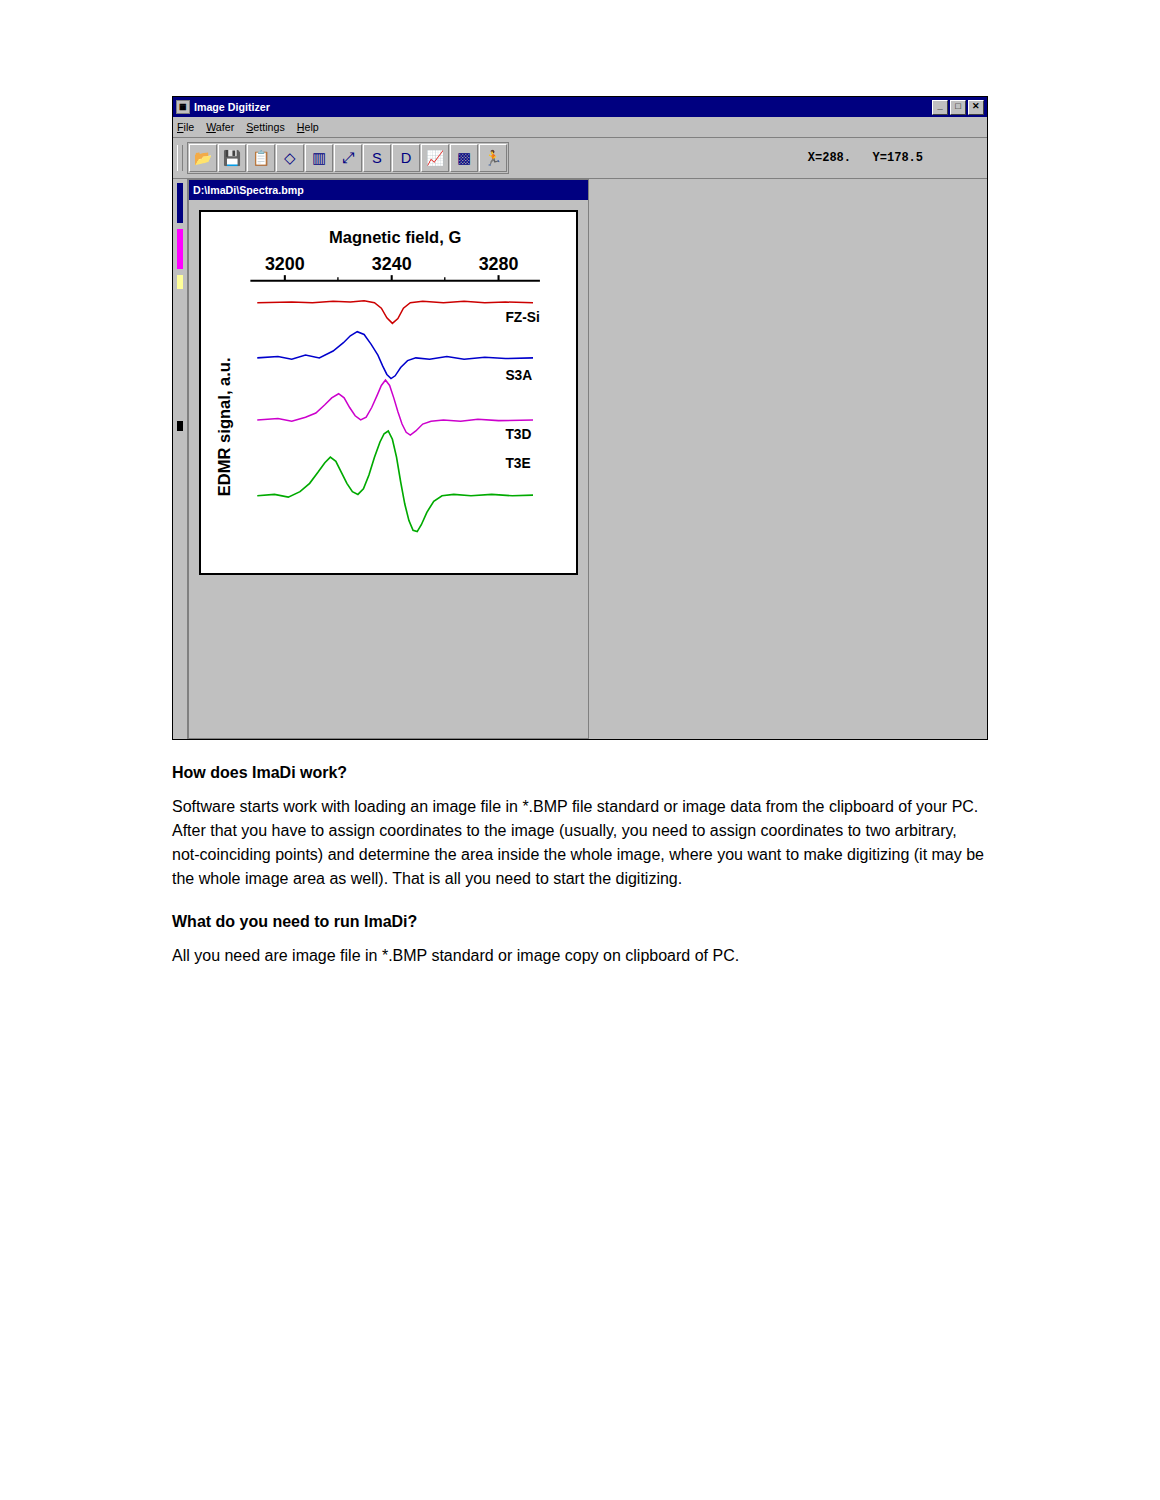▦ Image Digitizer
_□✕
File Wafer Settings Help
📂
💾
📋
◇
▥
⤢
S
D
📈
▩
🏃
X=288. Y=178.5
D:\ImaDi\Spectra.bmp
Magnetic field, G 3200 3240 3280 EDMR signal, a.u. FZ-Si S3A T3D T3E
How does ImaDi work?
Software starts work with loading an image file in *.BMP file standard or image data from the clipboard of your PC. After that you have to assign coordinates to the image (usually, you need to assign coordinates to two arbitrary, not-coinciding points) and determine the area inside the whole image, where you want to make digitizing (it may be the whole image area as well). That is all you need to start the digitizing.
What do you need to run ImaDi?
All you need are image file in *.BMP standard or image copy on clipboard of PC.